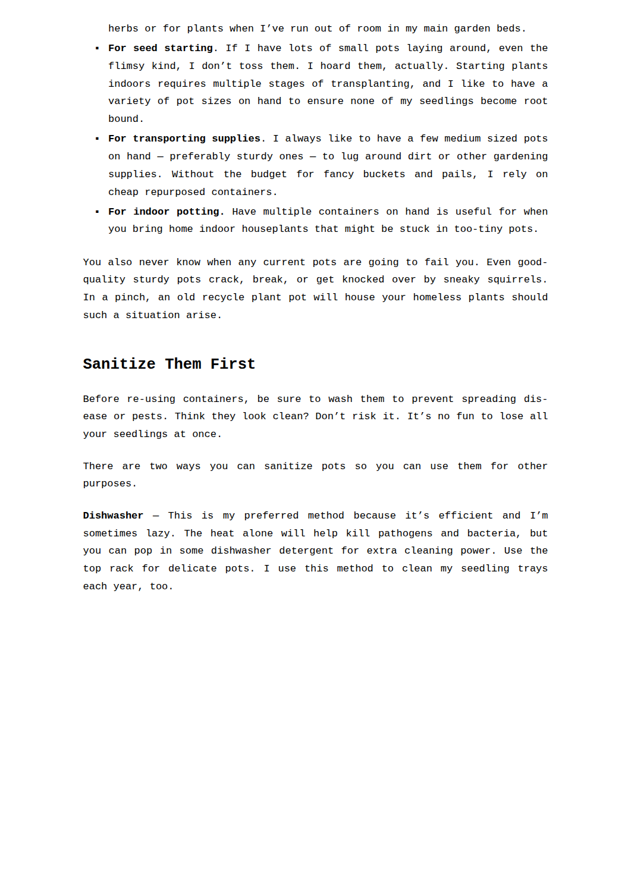herbs or for plants when I’ve run out of room in my main garden beds.
For seed starting. If I have lots of small pots laying around, even the flimsy kind, I don’t toss them. I hoard them, actually. Starting plants indoors requires multiple stages of transplanting, and I like to have a variety of pot sizes on hand to ensure none of my seedlings become root bound.
For transporting supplies. I always like to have a few medium sized pots on hand — preferably sturdy ones — to lug around dirt or other gardening supplies. Without the budget for fancy buckets and pails, I rely on cheap repurposed containers.
For indoor potting. Have multiple containers on hand is useful for when you bring home indoor houseplants that might be stuck in too-tiny pots.
You also never know when any current pots are going to fail you. Even good-quality sturdy pots crack, break, or get knocked over by sneaky squirrels. In a pinch, an old recycle plant pot will house your homeless plants should such a situation arise.
Sanitize Them First
Before re-using containers, be sure to wash them to prevent spreading disease or pests. Think they look clean? Don’t risk it. It’s no fun to lose all your seedlings at once.
There are two ways you can sanitize pots so you can use them for other purposes.
Dishwasher — This is my preferred method because it’s efficient and I’m sometimes lazy. The heat alone will help kill pathogens and bacteria, but you can pop in some dishwasher detergent for extra cleaning power. Use the top rack for delicate pots. I use this method to clean my seedling trays each year, too.